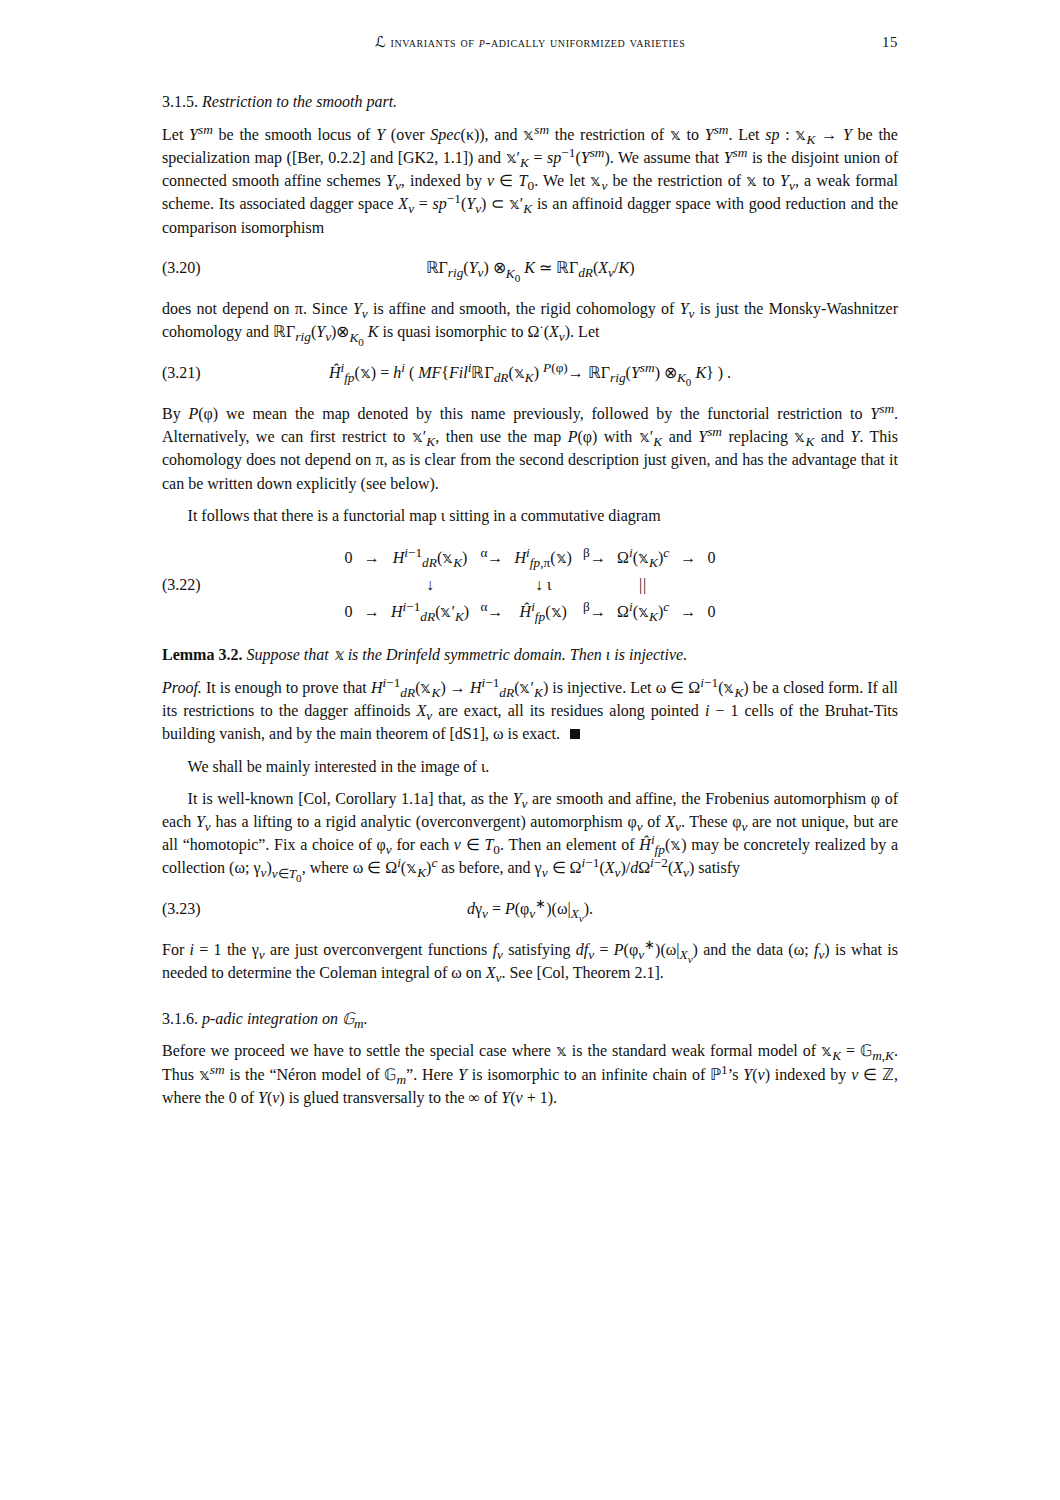ℒ invariants of p-adically uniformized varieties 15
3.1.5. Restriction to the smooth part.
Let Ysm be the smooth locus of Y (over Spec(κ)), and 𝕩sm the restriction of 𝕩 to Ysm. Let sp : 𝕩K → Y be the specialization map ([Ber, 0.2.2] and [GK2, 1.1]) and 𝕩′K = sp−1(Ysm). We assume that Ysm is the disjoint union of connected smooth affine schemes Yv, indexed by v ∈ T0. We let 𝕩v be the restriction of 𝕩 to Yv, a weak formal scheme. Its associated dagger space Xv = sp−1(Yv) ⊂ 𝕩′K is an affinoid dagger space with good reduction and the comparison isomorphism
(3.20) ℝΓrig(Yv) ⊗K0 K ≃ ℝΓdR(Xv/K) (3.20)
does not depend on π. Since Yv is affine and smooth, the rigid cohomology of Yv is just the Monsky-Washnitzer cohomology and ℝΓrig(Yv)⊗K0 K is quasi isomorphic to Ω·(Xv). Let
(3.21) Ĥifp(𝕩) = hi ( MF{Fili ℝΓdR(𝕩K) P(φ)→ ℝΓrig(Ysm) ⊗K0 K} ) . (3.21)
By P(φ) we mean the map denoted by this name previously, followed by the functorial restriction to Ysm. Alternatively, we can first restrict to 𝕩′K, then use the map P(φ) with 𝕩′K and Ysm replacing 𝕩K and Y. This cohomology does not depend on π, as is clear from the second description just given, and has the advantage that it can be written down explicitly (see below).
It follows that there is a functorial map ι sitting in a commutative diagram
(3.22)
| 0 | → | H i −1 dR ( 𝕩 K ) | α → | H i fp ,π ( 𝕩 ) | β → | Ω i ( 𝕩 K ) c | → | 0 |
| | | ↓ | | ↓ ι | | // | | |
| 0 | → | H i −1 dR ( 𝕩 ′ K ) | α → | Ĥ i fp ( 𝕩 ) | β → | Ω i ( 𝕩 K ) c | → | 0 |
(3.22)
Lemma 3.2. Suppose that 𝕩 is the Drinfeld symmetric domain. Then ι is injective.
Proof. It is enough to prove that Hi−1dR(𝕩K) → Hi−1dR(𝕩′K) is injective. Let ω ∈ Ωi−1(𝕩K) be a closed form. If all its restrictions to the dagger affinoids Xv are exact, all its residues along pointed i − 1 cells of the Bruhat-Tits building vanish, and by the main theorem of [dS1], ω is exact.
We shall be mainly interested in the image of ι.
It is well-known [Col, Corollary 1.1a] that, as the Yv are smooth and affine, the Frobenius automorphism φ of each Yv has a lifting to a rigid analytic (overconvergent) automorphism φv of Xv. These φv are not unique, but are all “homotopic”. Fix a choice of φv for each v ∈ T0. Then an element of Ĥifp(𝕩) may be concretely realized by a collection (ω; γv)v∈T0, where ω ∈ Ωi(𝕩K)c as before, and γv ∈ Ωi−1(Xv)/d Ωi−2(Xv) satisfy
(3.23) dγv = P(φv∗)(ω|Xv). (3.23)
For i = 1 the γv are just overconvergent functions fv satisfying dfv = P(φv∗)(ω|Xv) and the data (ω; fv) is what is needed to determine the Coleman integral of ω on Xv. See [Col, Theorem 2.1].
3.1.6. p-adic integration on 𝔾m.
Before we proceed we have to settle the special case where 𝕩 is the standard weak formal model of 𝕩K = 𝔾m,K. Thus 𝕩sm is the “Néron model of 𝔾m”. Here Y is isomorphic to an infinite chain of ℙ1’s Y(v) indexed by v ∈ ℤ, where the 0 of Y(v) is glued transversally to the ∞ of Y(v + 1).